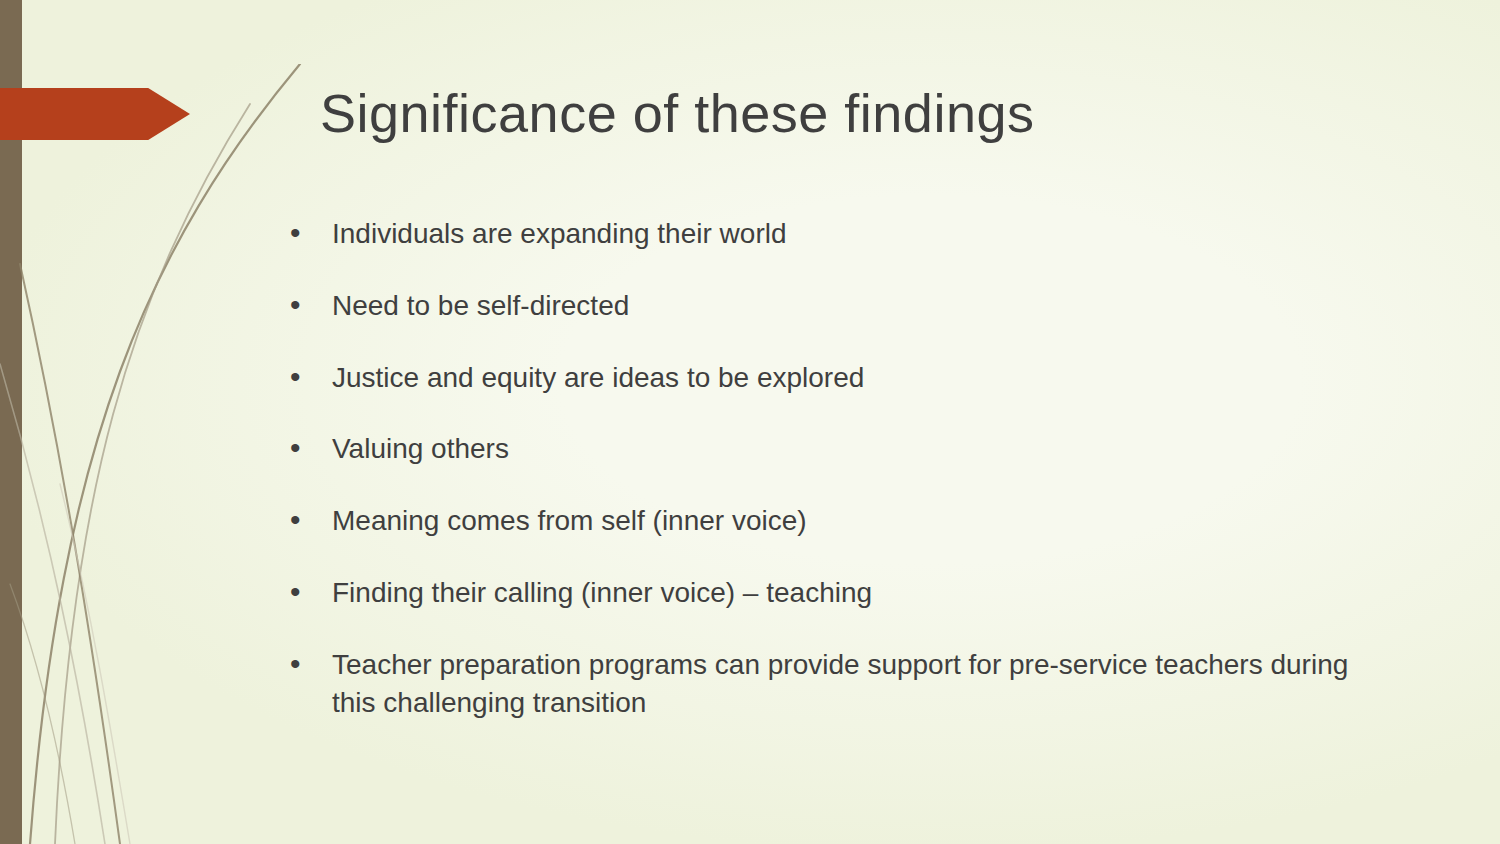Significance of these findings
Individuals are expanding their world
Need to be self-directed
Justice and equity are ideas to be explored
Valuing others
Meaning comes from self (inner voice)
Finding their calling (inner voice) – teaching
Teacher preparation programs can provide support for pre-service teachers during this challenging transition